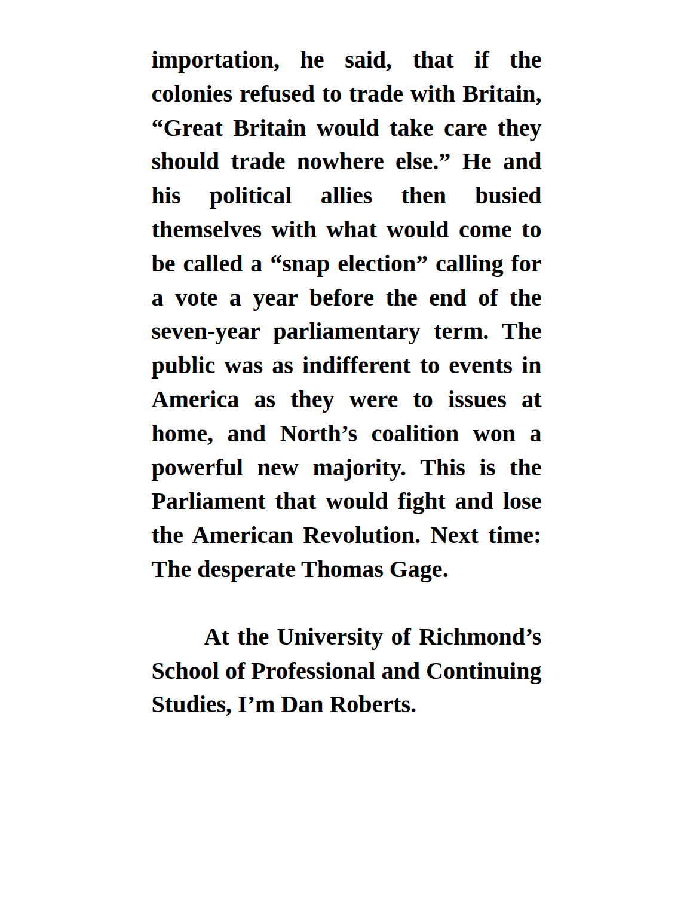importation, he said, that if the colonies refused to trade with Britain, “Great Britain would take care they should trade nowhere else.” He and his political allies then busied themselves with what would come to be called a “snap election” calling for a vote a year before the end of the seven-year parliamentary term. The public was as indifferent to events in America as they were to issues at home, and North’s coalition won a powerful new majority. This is the Parliament that would fight and lose the American Revolution. Next time: The desperate Thomas Gage.
At the University of Richmond’s School of Professional and Continuing Studies, I’m Dan Roberts.